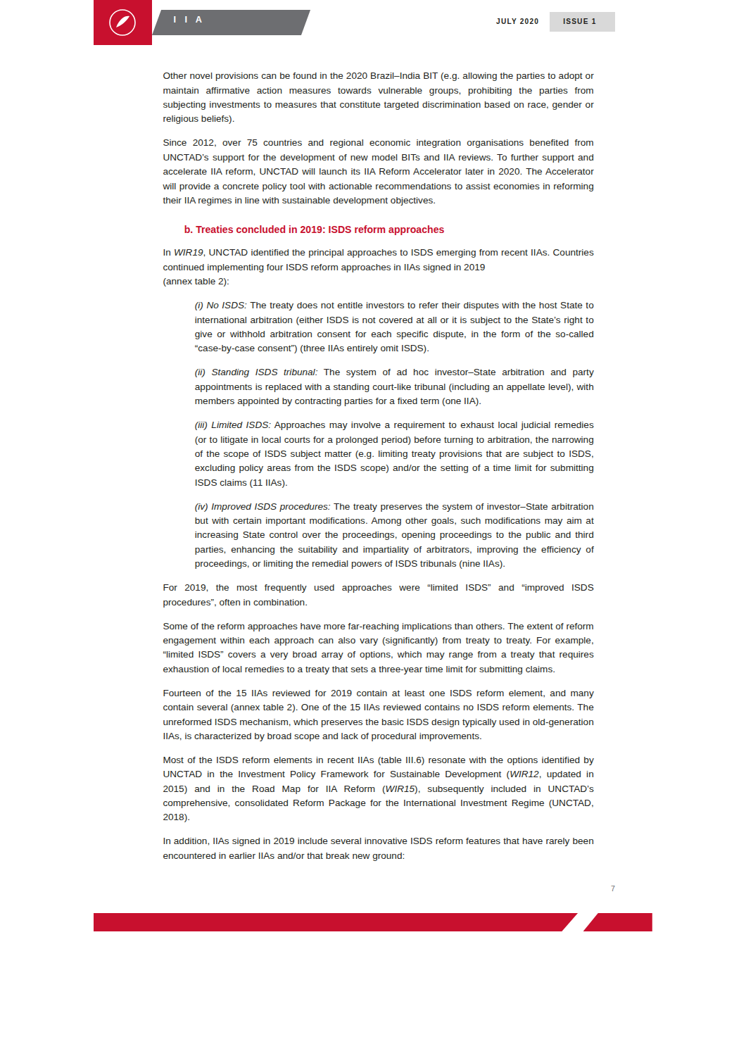I I A
JULY 2020 ISSUE 1
Other novel provisions can be found in the 2020 Brazil–India BIT (e.g. allowing the parties to adopt or maintain affirmative action measures towards vulnerable groups, prohibiting the parties from subjecting investments to measures that constitute targeted discrimination based on race, gender or religious beliefs).
Since 2012, over 75 countries and regional economic integration organisations benefited from UNCTAD’s support for the development of new model BITs and IIA reviews. To further support and accelerate IIA reform, UNCTAD will launch its IIA Reform Accelerator later in 2020. The Accelerator will provide a concrete policy tool with actionable recommendations to assist economies in reforming their IIA regimes in line with sustainable development objectives.
b. Treaties concluded in 2019: ISDS reform approaches
In WIR19, UNCTAD identified the principal approaches to ISDS emerging from recent IIAs. Countries continued implementing four ISDS reform approaches in IIAs signed in 2019
(annex table 2):
(i) No ISDS: The treaty does not entitle investors to refer their disputes with the host State to international arbitration (either ISDS is not covered at all or it is subject to the State’s right to give or withhold arbitration consent for each specific dispute, in the form of the so-called “case-by-case consent”) (three IIAs entirely omit ISDS).
(ii) Standing ISDS tribunal: The system of ad hoc investor–State arbitration and party appointments is replaced with a standing court-like tribunal (including an appellate level), with members appointed by contracting parties for a fixed term (one IIA).
(iii) Limited ISDS: Approaches may involve a requirement to exhaust local judicial remedies (or to litigate in local courts for a prolonged period) before turning to arbitration, the narrowing of the scope of ISDS subject matter (e.g. limiting treaty provisions that are subject to ISDS, excluding policy areas from the ISDS scope) and/or the setting of a time limit for submitting ISDS claims (11 IIAs).
(iv) Improved ISDS procedures: The treaty preserves the system of investor–State arbitration but with certain important modifications. Among other goals, such modifications may aim at increasing State control over the proceedings, opening proceedings to the public and third parties, enhancing the suitability and impartiality of arbitrators, improving the efficiency of proceedings, or limiting the remedial powers of ISDS tribunals (nine IIAs).
For 2019, the most frequently used approaches were “limited ISDS” and “improved ISDS procedures”, often in combination.
Some of the reform approaches have more far-reaching implications than others. The extent of reform engagement within each approach can also vary (significantly) from treaty to treaty. For example, “limited ISDS” covers a very broad array of options, which may range from a treaty that requires exhaustion of local remedies to a treaty that sets a three-year time limit for submitting claims.
Fourteen of the 15 IIAs reviewed for 2019 contain at least one ISDS reform element, and many contain several (annex table 2). One of the 15 IIAs reviewed contains no ISDS reform elements. The unreformed ISDS mechanism, which preserves the basic ISDS design typically used in old-generation IIAs, is characterized by broad scope and lack of procedural improvements.
Most of the ISDS reform elements in recent IIAs (table III.6) resonate with the options identified by UNCTAD in the Investment Policy Framework for Sustainable Development (WIR12, updated in 2015) and in the Road Map for IIA Reform (WIR15), subsequently included in UNCTAD’s comprehensive, consolidated Reform Package for the International Investment Regime (UNCTAD, 2018).
In addition, IIAs signed in 2019 include several innovative ISDS reform features that have rarely been encountered in earlier IIAs and/or that break new ground:
7